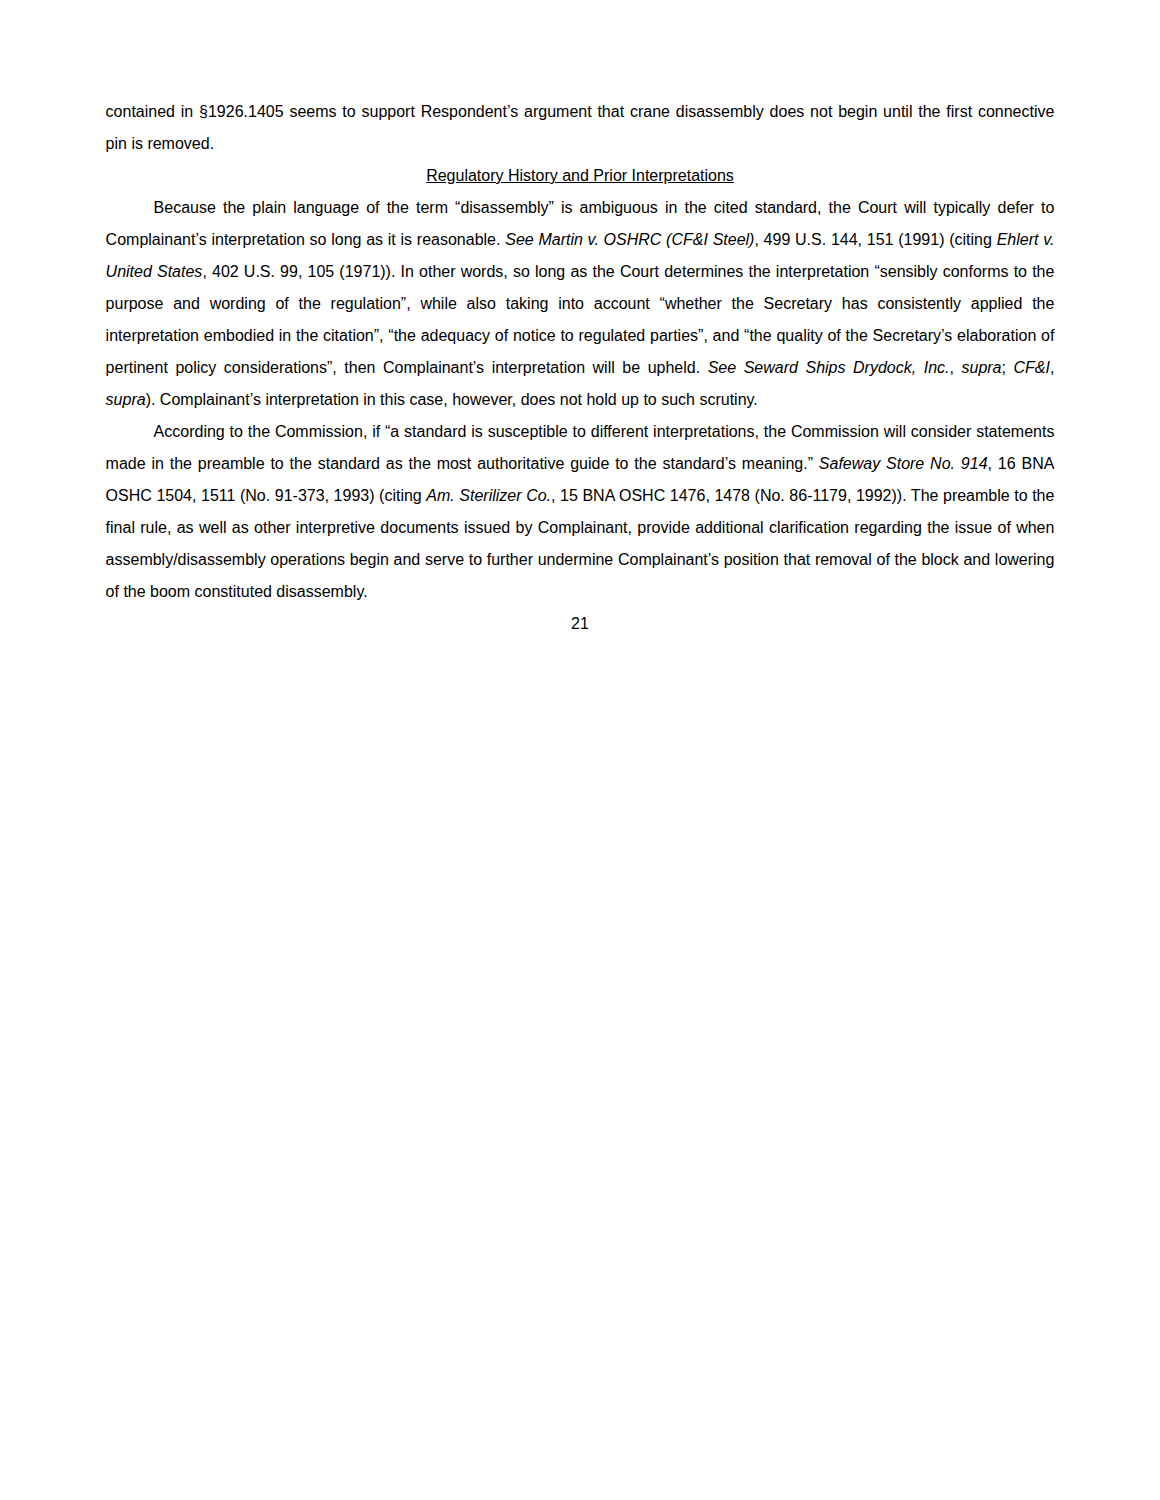contained in §1926.1405 seems to support Respondent’s argument that crane disassembly does not begin until the first connective pin is removed.
Regulatory History and Prior Interpretations
Because the plain language of the term “disassembly” is ambiguous in the cited standard, the Court will typically defer to Complainant’s interpretation so long as it is reasonable. See Martin v. OSHRC (CF&I Steel), 499 U.S. 144, 151 (1991) (citing Ehlert v. United States, 402 U.S. 99, 105 (1971)). In other words, so long as the Court determines the interpretation “sensibly conforms to the purpose and wording of the regulation”, while also taking into account “whether the Secretary has consistently applied the interpretation embodied in the citation”, “the adequacy of notice to regulated parties”, and “the quality of the Secretary’s elaboration of pertinent policy considerations”, then Complainant’s interpretation will be upheld. See Seward Ships Drydock, Inc., supra; CF&I, supra). Complainant’s interpretation in this case, however, does not hold up to such scrutiny.
According to the Commission, if “a standard is susceptible to different interpretations, the Commission will consider statements made in the preamble to the standard as the most authoritative guide to the standard’s meaning.” Safeway Store No. 914, 16 BNA OSHC 1504, 1511 (No. 91-373, 1993) (citing Am. Sterilizer Co., 15 BNA OSHC 1476, 1478 (No. 86-1179, 1992)). The preamble to the final rule, as well as other interpretive documents issued by Complainant, provide additional clarification regarding the issue of when assembly/disassembly operations begin and serve to further undermine Complainant’s position that removal of the block and lowering of the boom constituted disassembly.
21